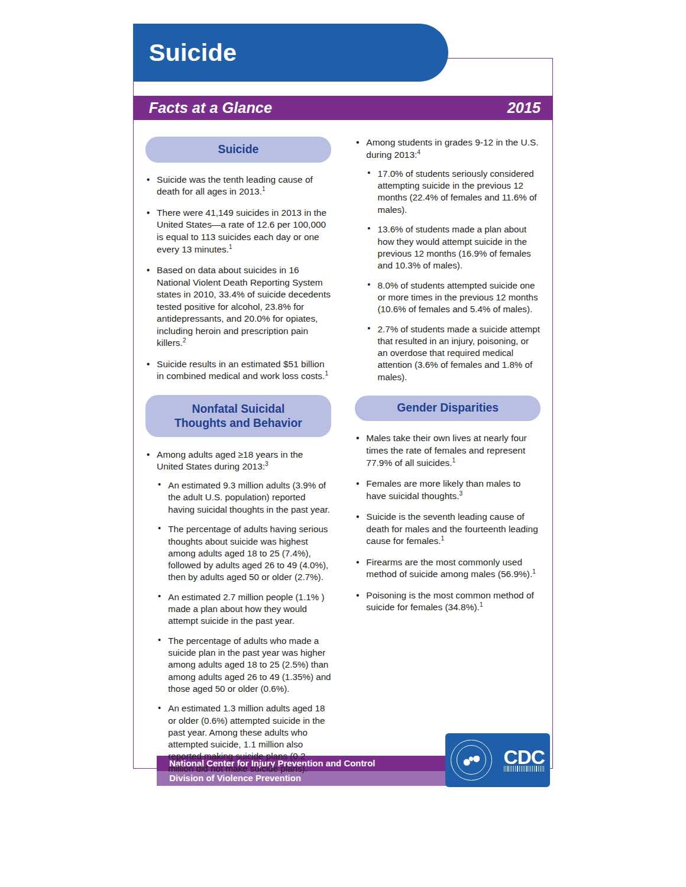Suicide
Facts at a Glance
2015
Suicide
Suicide was the tenth leading cause of death for all ages in 2013.1
There were 41,149 suicides in 2013 in the United States—a rate of 12.6 per 100,000 is equal to 113 suicides each day or one every 13 minutes.1
Based on data about suicides in 16 National Violent Death Reporting System states in 2010, 33.4% of suicide decedents tested positive for alcohol, 23.8% for antidepressants, and 20.0% for opiates, including heroin and prescription pain killers.2
Suicide results in an estimated $51 billion in combined medical and work loss costs.1
Nonfatal Suicidal
Thoughts and Behavior
Among adults aged ≥18 years in the United States during 2013:3
An estimated 9.3 million adults (3.9% of the adult U.S. population) reported having suicidal thoughts in the past year.
The percentage of adults having serious thoughts about suicide was highest among adults aged 18 to 25 (7.4%), followed by adults aged 26 to 49 (4.0%), then by adults aged 50 or older (2.7%).
An estimated 2.7 million people (1.1% ) made a plan about how they would attempt suicide in the past year.
The percentage of adults who made a suicide plan in the past year was higher among adults aged 18 to 25 (2.5%) than among adults aged 26 to 49 (1.35%) and those aged 50 or older (0.6%).
An estimated 1.3 million adults aged 18 or older (0.6%) attempted suicide in the past year. Among these adults who attempted suicide, 1.1 million also reported making suicide plans (0.2 million did not make suicide plans).
Among students in grades 9-12 in the U.S. during 2013:4
17.0% of students seriously considered attempting suicide in the previous 12 months (22.4% of females and 11.6% of males).
13.6% of students made a plan about how they would attempt suicide in the previous 12 months (16.9% of females and 10.3% of males).
8.0% of students attempted suicide one or more times in the previous 12 months (10.6% of females and 5.4% of males).
2.7% of students made a suicide attempt that resulted in an injury, poisoning, or an overdose that required medical attention (3.6% of females and 1.8% of males).
Gender Disparities
Males take their own lives at nearly four times the rate of females and represent 77.9% of all suicides.1
Females are more likely than males to have suicidal thoughts.3
Suicide is the seventh leading cause of death for males and the fourteenth leading cause for females.1
Firearms are the most commonly used method of suicide among males (56.9%).1
Poisoning is the most common method of suicide for females (34.8%).1
National Center for Injury Prevention and Control
Division of Violence Prevention
CDC